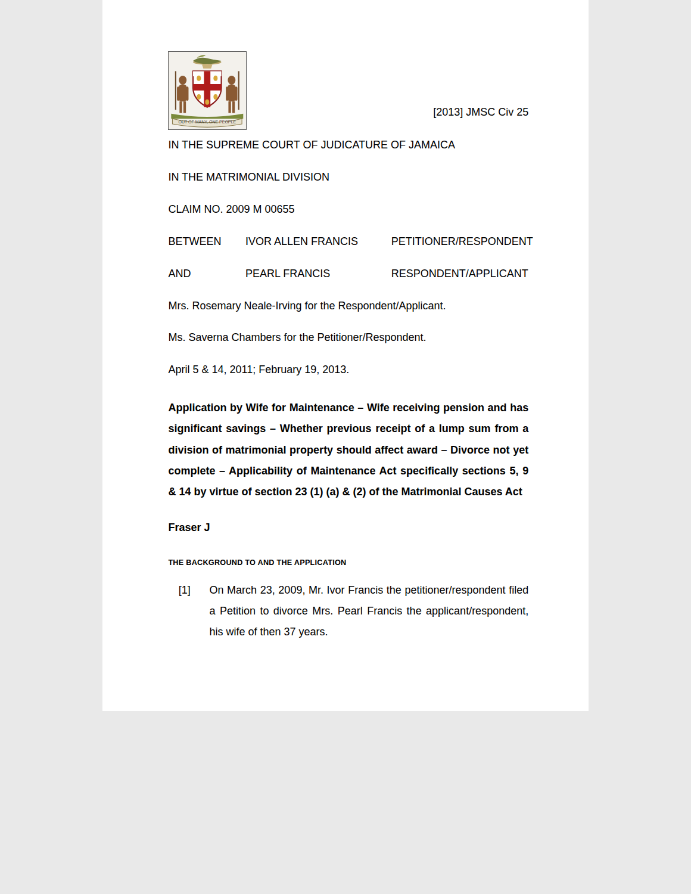OUT OF MANY, ONE PEOPLE
[2013] JMSC Civ 25
IN THE SUPREME COURT OF JUDICATURE OF JAMAICA
IN THE MATRIMONIAL DIVISION
CLAIM NO. 2009 M 00655
BETWEEN IVOR ALLEN FRANCIS PETITIONER/RESPONDENT
AND PEARL FRANCIS RESPONDENT/APPLICANT
Mrs. Rosemary Neale-Irving for the Respondent/Applicant.
Ms. Saverna Chambers for the Petitioner/Respondent.
April 5 & 14, 2011; February 19, 2013.
Application by Wife for Maintenance – Wife receiving pension and has significant savings – Whether previous receipt of a lump sum from a division of matrimonial property should affect award – Divorce not yet complete – Applicability of Maintenance Act specifically sections 5, 9 & 14 by virtue of section 23 (1) (a) & (2) of the Matrimonial Causes Act
Fraser J
THE BACKGROUND TO AND THE APPLICATION
[1] On March 23, 2009, Mr. Ivor Francis the petitioner/respondent filed a Petition to divorce Mrs. Pearl Francis the applicant/respondent, his wife of then 37 years.